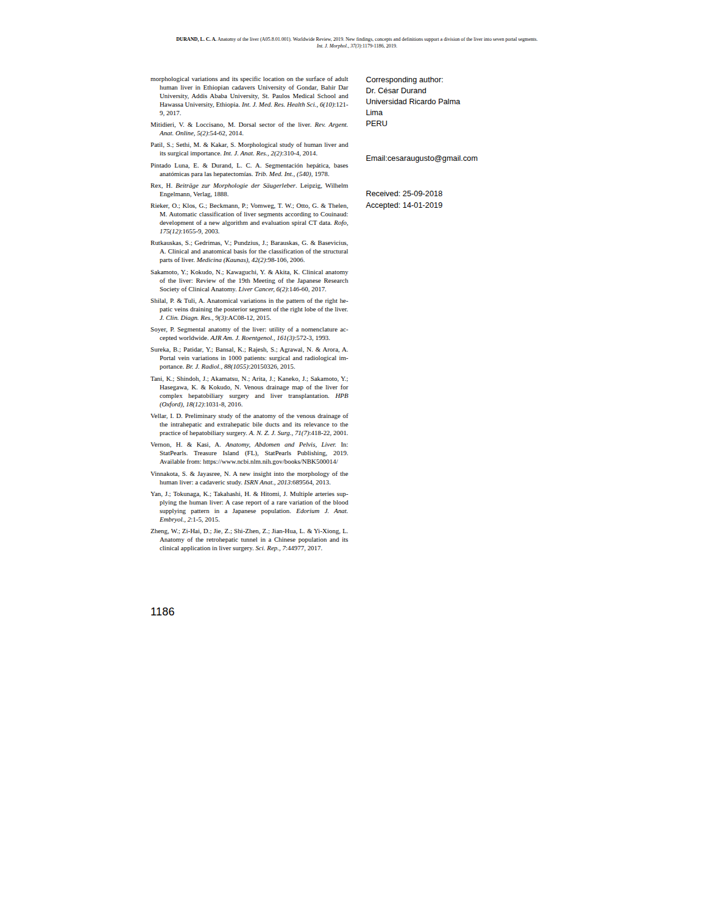DURAND, L. C. A. Anatomy of the liver (A05.8.01.001). Worldwide Review, 2019. New findings, concepts and definitions support a division of the liver into seven portal segments.
Int. J. Morphol., 37(3):1179-1186, 2019.
morphological variations and its specific location on the surface of adult human liver in Ethiopian cadavers University of Gondar, Bahir Dar University, Addis Ababa University, St. Paulos Medical School and Hawassa University, Ethiopia. Int. J. Med. Res. Health Sci., 6(10):121-9, 2017.
Mitidieri, V. & Loccisano, M. Dorsal sector of the liver. Rev. Argent. Anat. Online, 5(2):54-62, 2014.
Patil, S.; Sethi, M. & Kakar, S. Morphological study of human liver and its surgical importance. Int. J. Anat. Res., 2(2):310-4, 2014.
Pintado Luna, E. & Durand, L. C. A. Segmentación hepática, bases anatómicas para las hepatectomías. Trib. Med. Int., (540), 1978.
Rex, H. Beiträge zur Morphologie der Säugerleber. Leipzig, Wilhelm Engelmann, Verlag, 1888.
Rieker, O.; Klos, G.; Beckmann, P.; Vomweg, T. W.; Otto, G. & Thelen, M. Automatic classification of liver segments according to Couinaud: development of a new algorithm and evaluation spiral CT data. Rofo, 175(12):1655-9, 2003.
Rutkauskas, S.; Gedrimas, V.; Pundzius, J.; Barauskas, G. & Basevicius, A. Clinical and anatomical basis for the classification of the structural parts of liver. Medicina (Kaunas), 42(2):98-106, 2006.
Sakamoto, Y.; Kokudo, N.; Kawaguchi, Y. & Akita, K. Clinical anatomy of the liver: Review of the 19th Meeting of the Japanese Research Society of Clinical Anatomy. Liver Cancer, 6(2):146-60, 2017.
Shilal, P. & Tuli, A. Anatomical variations in the pattern of the right hepatic veins draining the posterior segment of the right lobe of the liver. J. Clin. Diagn. Res., 9(3):AC08-12, 2015.
Soyer, P. Segmental anatomy of the liver: utility of a nomenclature accepted worldwide. AJR Am. J. Roentgenol., 161(3):572-3, 1993.
Sureka, B.; Patidar, Y.; Bansal, K.; Rajesh, S.; Agrawal, N. & Arora, A. Portal vein variations in 1000 patients: surgical and radiological importance. Br. J. Radiol., 88(1055):20150326, 2015.
Tani, K.; Shindoh, J.; Akamatsu, N.; Arita, J.; Kaneko, J.; Sakamoto, Y.; Hasegawa, K. & Kokudo, N. Venous drainage map of the liver for complex hepatobiliary surgery and liver transplantation. HPB (Oxford), 18(12):1031-8, 2016.
Vellar, I. D. Preliminary study of the anatomy of the venous drainage of the intrahepatic and extrahepatic bile ducts and its relevance to the practice of hepatobiliary surgery. A. N. Z. J. Surg., 71(7):418-22, 2001.
Vernon, H. & Kasi, A. Anatomy, Abdomen and Pelvis, Liver. In: StatPearls. Treasure Island (FL), StatPearls Publishing, 2019. Available from: https://www.ncbi.nlm.nih.gov/books/NBK500014/
Vinnakota, S. & Jayasree, N. A new insight into the morphology of the human liver: a cadaveric study. ISRN Anat., 2013:689564, 2013.
Yan, J.; Tokunaga, K.; Takahashi, H. & Hitomi, J. Multiple arteries supplying the human liver: A case report of a rare variation of the blood supplying pattern in a Japanese population. Edorium J. Anat. Embryol., 2:1-5, 2015.
Zheng, W.; Zi-Hai, D.; Jie, Z.; Shi-Zhen, Z.; Jian-Hua, L. & Yi-Xiong, L. Anatomy of the retrohepatic tunnel in a Chinese population and its clinical application in liver surgery. Sci. Rep., 7:44977, 2017.
Corresponding author:
Dr. César Durand
Universidad Ricardo Palma
Lima
PERU
Email:cesaraugusto@gmail.com
Received: 25-09-2018
Accepted: 14-01-2019
1186